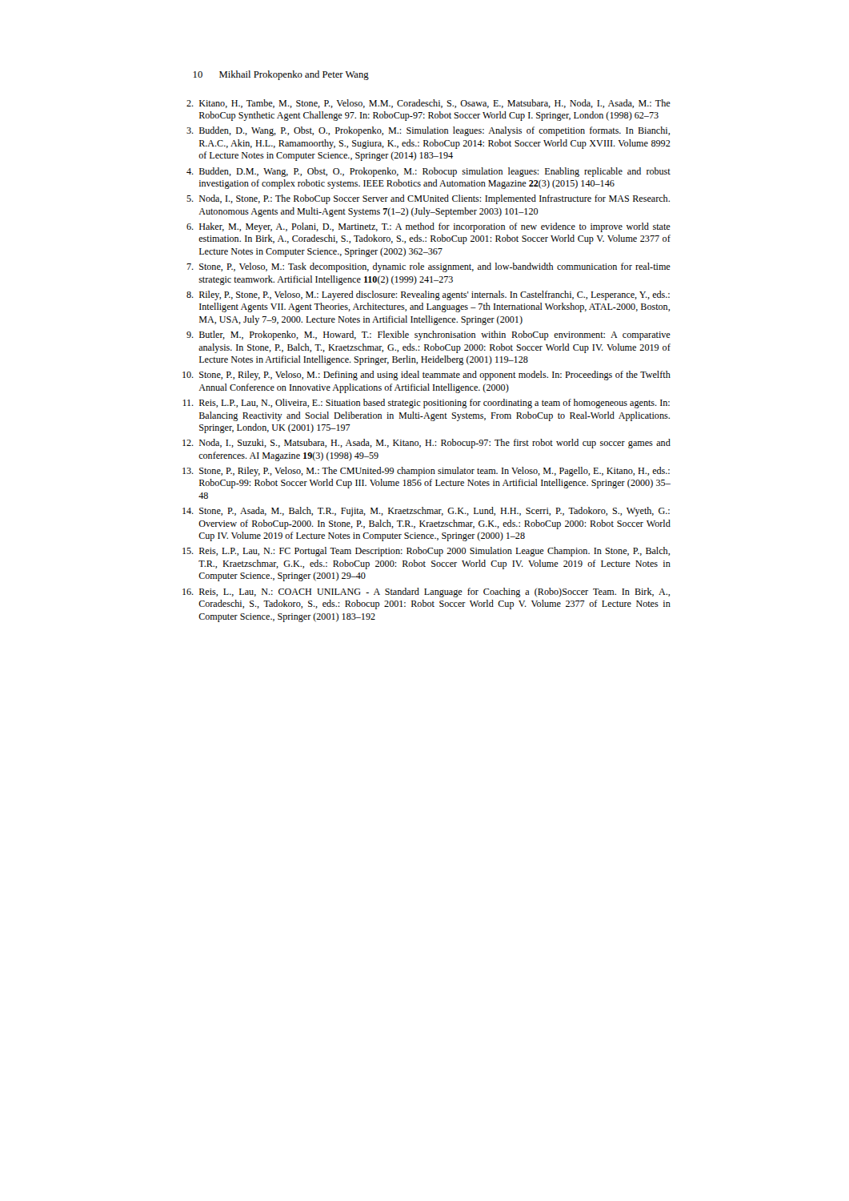10 Mikhail Prokopenko and Peter Wang
2. Kitano, H., Tambe, M., Stone, P., Veloso, M.M., Coradeschi, S., Osawa, E., Matsubara, H., Noda, I., Asada, M.: The RoboCup Synthetic Agent Challenge 97. In: RoboCup-97: Robot Soccer World Cup I. Springer, London (1998) 62–73
3. Budden, D., Wang, P., Obst, O., Prokopenko, M.: Simulation leagues: Analysis of competition formats. In Bianchi, R.A.C., Akin, H.L., Ramamoorthy, S., Sugiura, K., eds.: RoboCup 2014: Robot Soccer World Cup XVIII. Volume 8992 of Lecture Notes in Computer Science., Springer (2014) 183–194
4. Budden, D.M., Wang, P., Obst, O., Prokopenko, M.: Robocup simulation leagues: Enabling replicable and robust investigation of complex robotic systems. IEEE Robotics and Automation Magazine 22(3) (2015) 140–146
5. Noda, I., Stone, P.: The RoboCup Soccer Server and CMUnited Clients: Implemented Infrastructure for MAS Research. Autonomous Agents and Multi-Agent Systems 7(1–2) (July–September 2003) 101–120
6. Haker, M., Meyer, A., Polani, D., Martinetz, T.: A method for incorporation of new evidence to improve world state estimation. In Birk, A., Coradeschi, S., Tadokoro, S., eds.: RoboCup 2001: Robot Soccer World Cup V. Volume 2377 of Lecture Notes in Computer Science., Springer (2002) 362–367
7. Stone, P., Veloso, M.: Task decomposition, dynamic role assignment, and low-bandwidth communication for real-time strategic teamwork. Artificial Intelligence 110(2) (1999) 241–273
8. Riley, P., Stone, P., Veloso, M.: Layered disclosure: Revealing agents' internals. In Castelfranchi, C., Lesperance, Y., eds.: Intelligent Agents VII. Agent Theories, Architectures, and Languages – 7th International Workshop, ATAL-2000, Boston, MA, USA, July 7–9, 2000. Lecture Notes in Artificial Intelligence. Springer (2001)
9. Butler, M., Prokopenko, M., Howard, T.: Flexible synchronisation within RoboCup environment: A comparative analysis. In Stone, P., Balch, T., Kraetzschmar, G., eds.: RoboCup 2000: Robot Soccer World Cup IV. Volume 2019 of Lecture Notes in Artificial Intelligence. Springer, Berlin, Heidelberg (2001) 119–128
10. Stone, P., Riley, P., Veloso, M.: Defining and using ideal teammate and opponent models. In: Proceedings of the Twelfth Annual Conference on Innovative Applications of Artificial Intelligence. (2000)
11. Reis, L.P., Lau, N., Oliveira, E.: Situation based strategic positioning for coordinating a team of homogeneous agents. In: Balancing Reactivity and Social Deliberation in Multi-Agent Systems, From RoboCup to Real-World Applications. Springer, London, UK (2001) 175–197
12. Noda, I., Suzuki, S., Matsubara, H., Asada, M., Kitano, H.: Robocup-97: The first robot world cup soccer games and conferences. AI Magazine 19(3) (1998) 49–59
13. Stone, P., Riley, P., Veloso, M.: The CMUnited-99 champion simulator team. In Veloso, M., Pagello, E., Kitano, H., eds.: RoboCup-99: Robot Soccer World Cup III. Volume 1856 of Lecture Notes in Artificial Intelligence. Springer (2000) 35–48
14. Stone, P., Asada, M., Balch, T.R., Fujita, M., Kraetzschmar, G.K., Lund, H.H., Scerri, P., Tadokoro, S., Wyeth, G.: Overview of RoboCup-2000. In Stone, P., Balch, T.R., Kraetzschmar, G.K., eds.: RoboCup 2000: Robot Soccer World Cup IV. Volume 2019 of Lecture Notes in Computer Science., Springer (2000) 1–28
15. Reis, L.P., Lau, N.: FC Portugal Team Description: RoboCup 2000 Simulation League Champion. In Stone, P., Balch, T.R., Kraetzschmar, G.K., eds.: RoboCup 2000: Robot Soccer World Cup IV. Volume 2019 of Lecture Notes in Computer Science., Springer (2001) 29–40
16. Reis, L., Lau, N.: COACH UNILANG - A Standard Language for Coaching a (Robo)Soccer Team. In Birk, A., Coradeschi, S., Tadokoro, S., eds.: Robocup 2001: Robot Soccer World Cup V. Volume 2377 of Lecture Notes in Computer Science., Springer (2001) 183–192